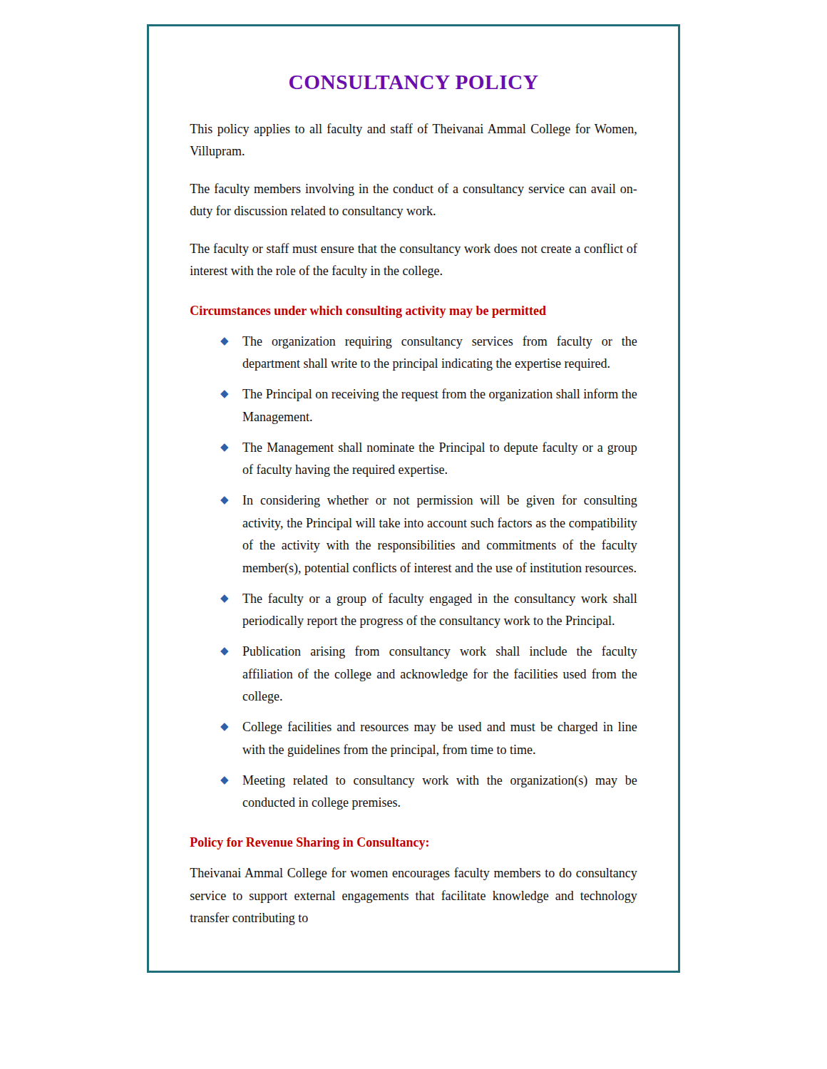CONSULTANCY POLICY
This policy applies to all faculty and staff of Theivanai Ammal College for Women, Villupram.
The faculty members involving in the conduct of a consultancy service can avail on-duty for discussion related to consultancy work.
The faculty or staff must ensure that the consultancy work does not create a conflict of interest with the role of the faculty in the college.
Circumstances under which consulting activity may be permitted
The organization requiring consultancy services from faculty or the department shall write to the principal indicating the expertise required.
The Principal on receiving the request from the organization shall inform the Management.
The Management shall nominate the Principal to depute faculty or a group of faculty having the required expertise.
In considering whether or not permission will be given for consulting activity, the Principal will take into account such factors as the compatibility of the activity with the responsibilities and commitments of the faculty member(s), potential conflicts of interest and the use of institution resources.
The faculty or a group of faculty engaged in the consultancy work shall periodically report the progress of the consultancy work to the Principal.
Publication arising from consultancy work shall include the faculty affiliation of the college and acknowledge for the facilities used from the college.
College facilities and resources may be used and must be charged in line with the guidelines from the principal, from time to time.
Meeting related to consultancy work with the organization(s) may be conducted in college premises.
Policy for Revenue Sharing in Consultancy:
Theivanai Ammal College for women encourages faculty members to do consultancy service to support external engagements that facilitate knowledge and technology transfer contributing to